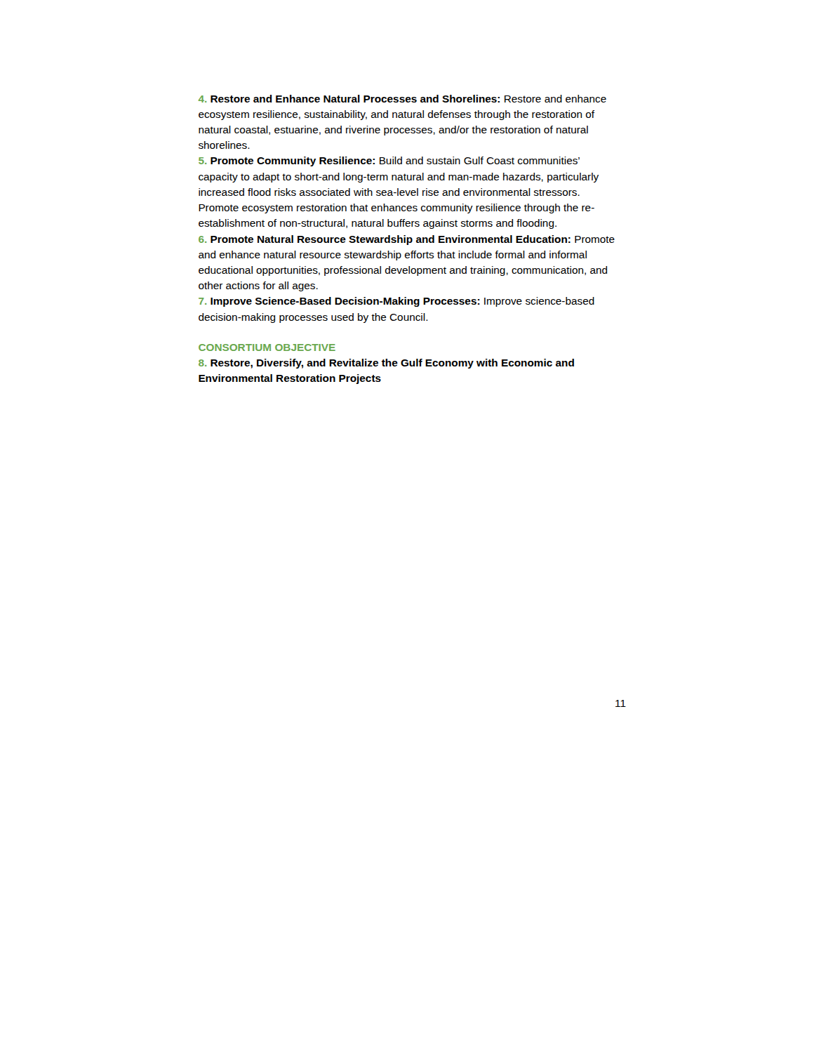4. Restore and Enhance Natural Processes and Shorelines: Restore and enhance ecosystem resilience, sustainability, and natural defenses through the restoration of natural coastal, estuarine, and riverine processes, and/or the restoration of natural shorelines.
5. Promote Community Resilience: Build and sustain Gulf Coast communities’ capacity to adapt to short-and long-term natural and man-made hazards, particularly increased flood risks associated with sea-level rise and environmental stressors. Promote ecosystem restoration that enhances community resilience through the re-establishment of non-structural, natural buffers against storms and flooding.
6. Promote Natural Resource Stewardship and Environmental Education: Promote and enhance natural resource stewardship efforts that include formal and informal educational opportunities, professional development and training, communication, and other actions for all ages.
7. Improve Science-Based Decision-Making Processes: Improve science-based decision-making processes used by the Council.
CONSORTIUM OBJECTIVE
8. Restore, Diversify, and Revitalize the Gulf Economy with Economic and Environmental Restoration Projects
11